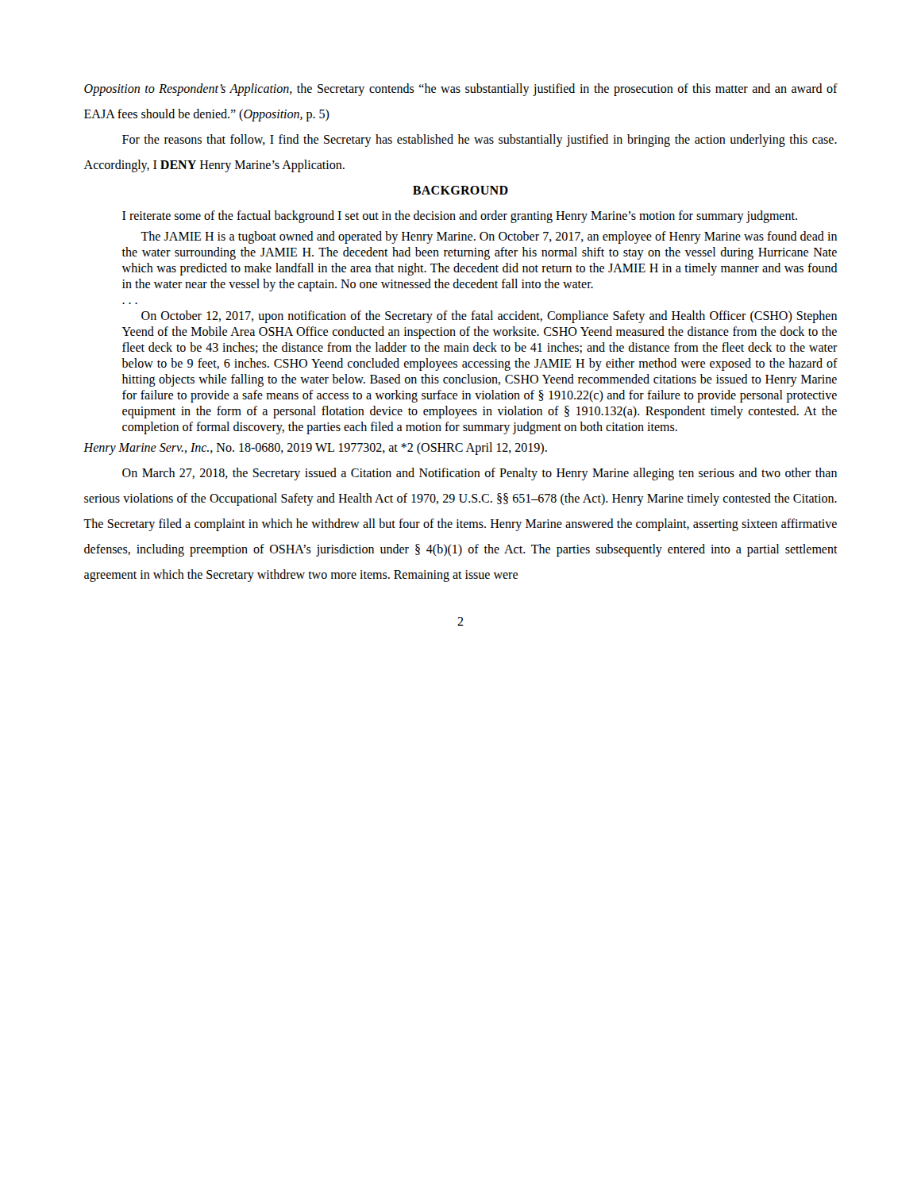Opposition to Respondent’s Application, the Secretary contends “he was substantially justified in the prosecution of this matter and an award of EAJA fees should be denied.” (Opposition, p. 5)
For the reasons that follow, I find the Secretary has established he was substantially justified in bringing the action underlying this case. Accordingly, I DENY Henry Marine’s Application.
BACKGROUND
I reiterate some of the factual background I set out in the decision and order granting Henry Marine’s motion for summary judgment.
The JAMIE H is a tugboat owned and operated by Henry Marine. On October 7, 2017, an employee of Henry Marine was found dead in the water surrounding the JAMIE H. The decedent had been returning after his normal shift to stay on the vessel during Hurricane Nate which was predicted to make landfall in the area that night. The decedent did not return to the JAMIE H in a timely manner and was found in the water near the vessel by the captain. No one witnessed the decedent fall into the water.
. . .
On October 12, 2017, upon notification of the Secretary of the fatal accident, Compliance Safety and Health Officer (CSHO) Stephen Yeend of the Mobile Area OSHA Office conducted an inspection of the worksite. CSHO Yeend measured the distance from the dock to the fleet deck to be 43 inches; the distance from the ladder to the main deck to be 41 inches; and the distance from the fleet deck to the water below to be 9 feet, 6 inches. CSHO Yeend concluded employees accessing the JAMIE H by either method were exposed to the hazard of hitting objects while falling to the water below. Based on this conclusion, CSHO Yeend recommended citations be issued to Henry Marine for failure to provide a safe means of access to a working surface in violation of § 1910.22(c) and for failure to provide personal protective equipment in the form of a personal flotation device to employees in violation of § 1910.132(a). Respondent timely contested. At the completion of formal discovery, the parties each filed a motion for summary judgment on both citation items.
Henry Marine Serv., Inc., No. 18-0680, 2019 WL 1977302, at *2 (OSHRC April 12, 2019).
On March 27, 2018, the Secretary issued a Citation and Notification of Penalty to Henry Marine alleging ten serious and two other than serious violations of the Occupational Safety and Health Act of 1970, 29 U.S.C. §§ 651–678 (the Act). Henry Marine timely contested the Citation. The Secretary filed a complaint in which he withdrew all but four of the items. Henry Marine answered the complaint, asserting sixteen affirmative defenses, including preemption of OSHA’s jurisdiction under § 4(b)(1) of the Act. The parties subsequently entered into a partial settlement agreement in which the Secretary withdrew two more items. Remaining at issue were
2